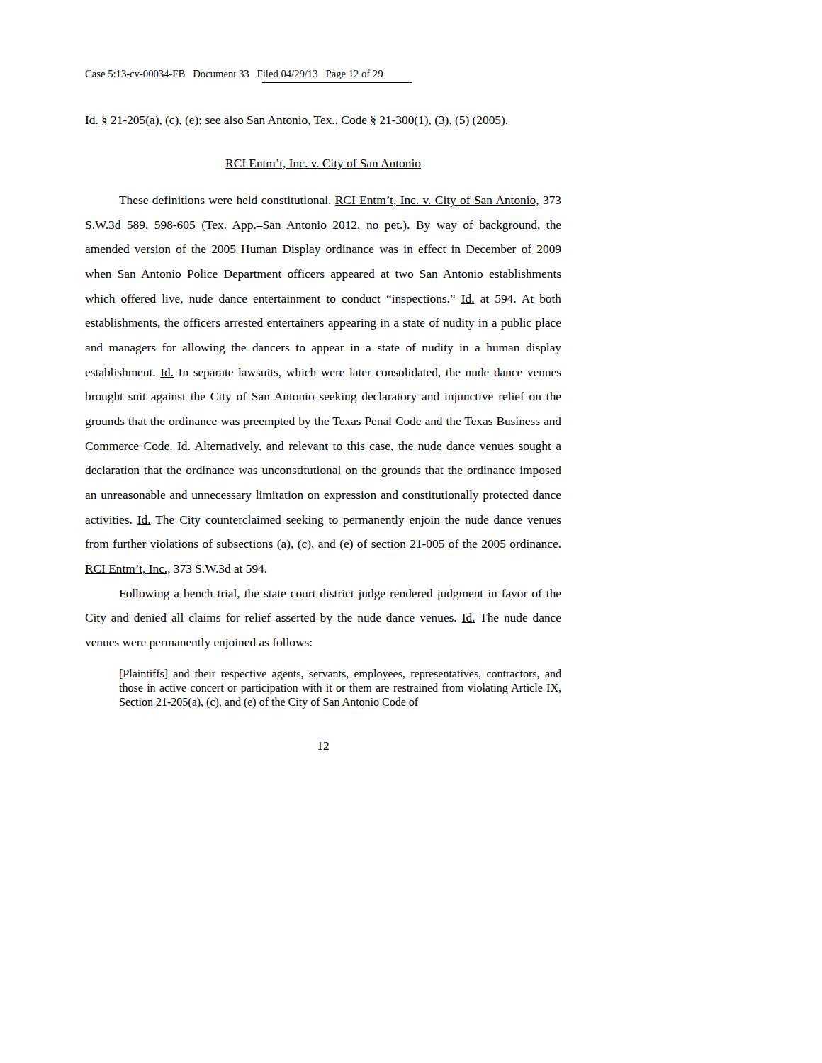Case 5:13-cv-00034-FB Document 33 Filed 04/29/13 Page 12 of 29
Id. § 21-205(a), (c), (e); see also San Antonio, Tex., Code § 21-300(1), (3), (5) (2005).
RCI Entm’t, Inc. v. City of San Antonio
These definitions were held constitutional. RCI Entm’t, Inc. v. City of San Antonio, 373 S.W.3d 589, 598-605 (Tex. App.–San Antonio 2012, no pet.). By way of background, the amended version of the 2005 Human Display ordinance was in effect in December of 2009 when San Antonio Police Department officers appeared at two San Antonio establishments which offered live, nude dance entertainment to conduct “inspections.” Id. at 594. At both establishments, the officers arrested entertainers appearing in a state of nudity in a public place and managers for allowing the dancers to appear in a state of nudity in a human display establishment. Id. In separate lawsuits, which were later consolidated, the nude dance venues brought suit against the City of San Antonio seeking declaratory and injunctive relief on the grounds that the ordinance was preempted by the Texas Penal Code and the Texas Business and Commerce Code. Id. Alternatively, and relevant to this case, the nude dance venues sought a declaration that the ordinance was unconstitutional on the grounds that the ordinance imposed an unreasonable and unnecessary limitation on expression and constitutionally protected dance activities. Id. The City counterclaimed seeking to permanently enjoin the nude dance venues from further violations of subsections (a), (c), and (e) of section 21-005 of the 2005 ordinance. RCI Entm’t, Inc., 373 S.W.3d at 594.
Following a bench trial, the state court district judge rendered judgment in favor of the City and denied all claims for relief asserted by the nude dance venues. Id. The nude dance venues were permanently enjoined as follows:
[Plaintiffs] and their respective agents, servants, employees, representatives, contractors, and those in active concert or participation with it or them are restrained from violating Article IX, Section 21-205(a), (c), and (e) of the City of San Antonio Code of
12